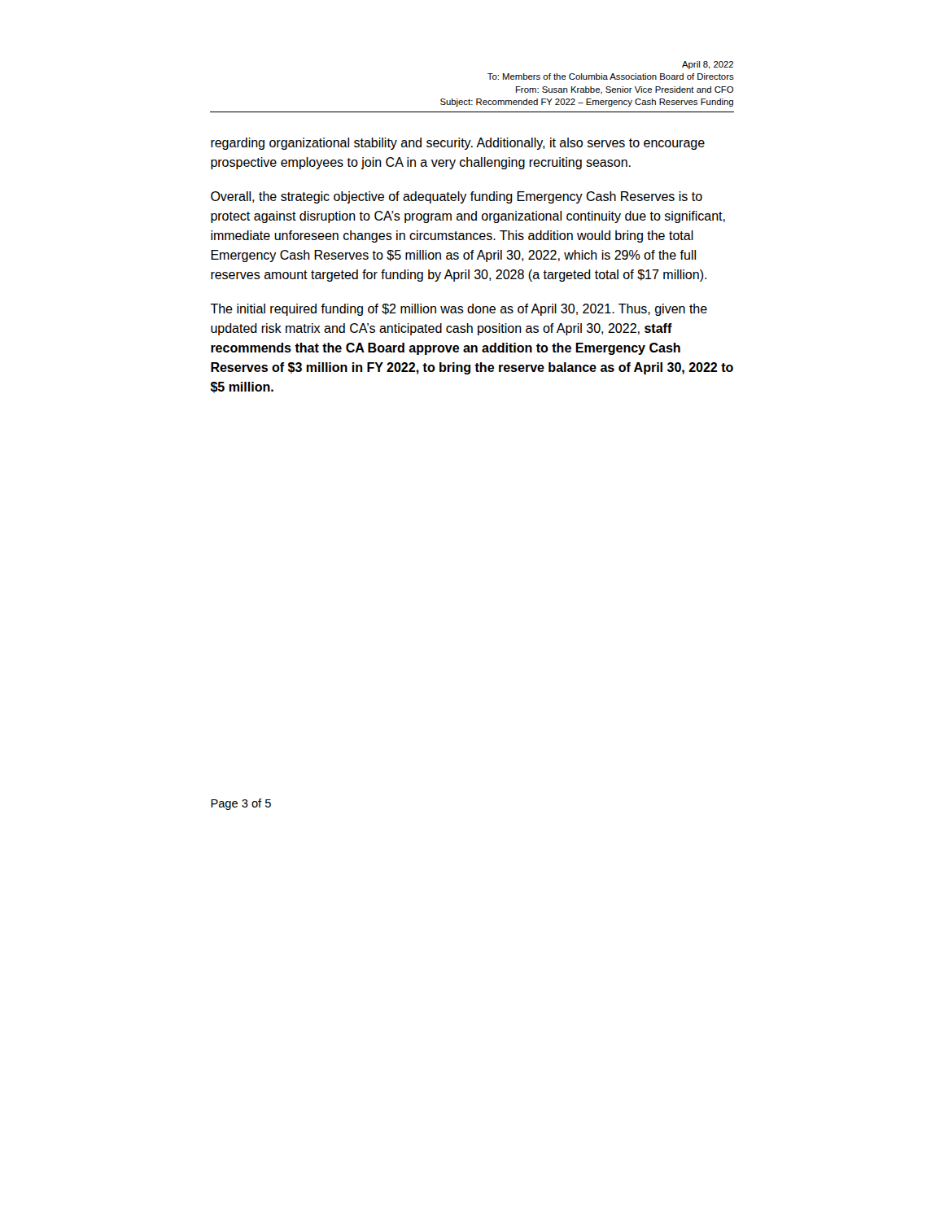April 8, 2022
To: Members of the Columbia Association Board of Directors
From: Susan Krabbe, Senior Vice President and CFO
Subject: Recommended FY 2022 – Emergency Cash Reserves Funding
regarding organizational stability and security. Additionally, it also serves to encourage prospective employees to join CA in a very challenging recruiting season.
Overall, the strategic objective of adequately funding Emergency Cash Reserves is to protect against disruption to CA’s program and organizational continuity due to significant, immediate unforeseen changes in circumstances. This addition would bring the total Emergency Cash Reserves to $5 million as of April 30, 2022, which is 29% of the full reserves amount targeted for funding by April 30, 2028 (a targeted total of $17 million).
The initial required funding of $2 million was done as of April 30, 2021. Thus, given the updated risk matrix and CA’s anticipated cash position as of April 30, 2022, staff recommends that the CA Board approve an addition to the Emergency Cash Reserves of $3 million in FY 2022, to bring the reserve balance as of April 30, 2022 to $5 million.
Page 3 of 5